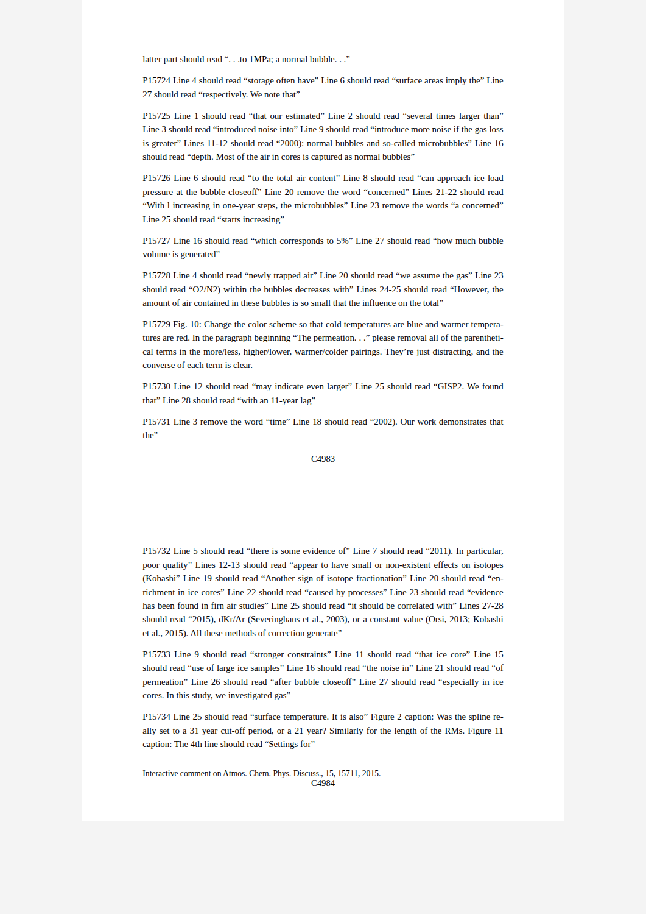latter part should read “. . .to 1MPa; a normal bubble. . .”
P15724 Line 4 should read “storage often have” Line 6 should read “surface areas imply the” Line 27 should read “respectively. We note that”
P15725 Line 1 should read “that our estimated” Line 2 should read “several times larger than” Line 3 should read “introduced noise into” Line 9 should read “introduce more noise if the gas loss is greater” Lines 11-12 should read “2000): normal bubbles and so-called microbubbles” Line 16 should read “depth. Most of the air in cores is captured as normal bubbles”
P15726 Line 6 should read “to the total air content” Line 8 should read “can approach ice load pressure at the bubble closeoff” Line 20 remove the word “concerned” Lines 21-22 should read “With l increasing in one-year steps, the microbubbles” Line 23 remove the words “a concerned” Line 25 should read “starts increasing”
P15727 Line 16 should read “which corresponds to 5%” Line 27 should read “how much bubble volume is generated”
P15728 Line 4 should read “newly trapped air” Line 20 should read “we assume the gas” Line 23 should read “O2/N2) within the bubbles decreases with” Lines 24-25 should read “However, the amount of air contained in these bubbles is so small that the influence on the total”
P15729 Fig. 10: Change the color scheme so that cold temperatures are blue and warmer temperatures are red. In the paragraph beginning “The permeation. . .” please removal all of the parenthetical terms in the more/less, higher/lower, warmer/colder pairings. They’re just distracting, and the converse of each term is clear.
P15730 Line 12 should read “may indicate even larger” Line 25 should read “GISP2. We found that” Line 28 should read “with an 11-year lag”
P15731 Line 3 remove the word “time” Line 18 should read “2002). Our work demonstrates that the”
C4983
P15732 Line 5 should read “there is some evidence of” Line 7 should read “2011). In particular, poor quality” Lines 12-13 should read “appear to have small or non-existent effects on isotopes (Kobashi” Line 19 should read “Another sign of isotope fractionation” Line 20 should read “enrichment in ice cores” Line 22 should read “caused by processes” Line 23 should read “evidence has been found in firn air studies” Line 25 should read “it should be correlated with” Lines 27-28 should read “2015), dKr/Ar (Severinghaus et al., 2003), or a constant value (Orsi, 2013; Kobashi et al., 2015). All these methods of correction generate”
P15733 Line 9 should read “stronger constraints” Line 11 should read “that ice core” Line 15 should read “use of large ice samples” Line 16 should read “the noise in” Line 21 should read “of permeation” Line 26 should read “after bubble closeoff” Line 27 should read “especially in ice cores. In this study, we investigated gas”
P15734 Line 25 should read “surface temperature. It is also” Figure 2 caption: Was the spline really set to a 31 year cut-off period, or a 21 year? Similarly for the length of the RMs. Figure 11 caption: The 4th line should read “Settings for”
Interactive comment on Atmos. Chem. Phys. Discuss., 15, 15711, 2015.
C4984